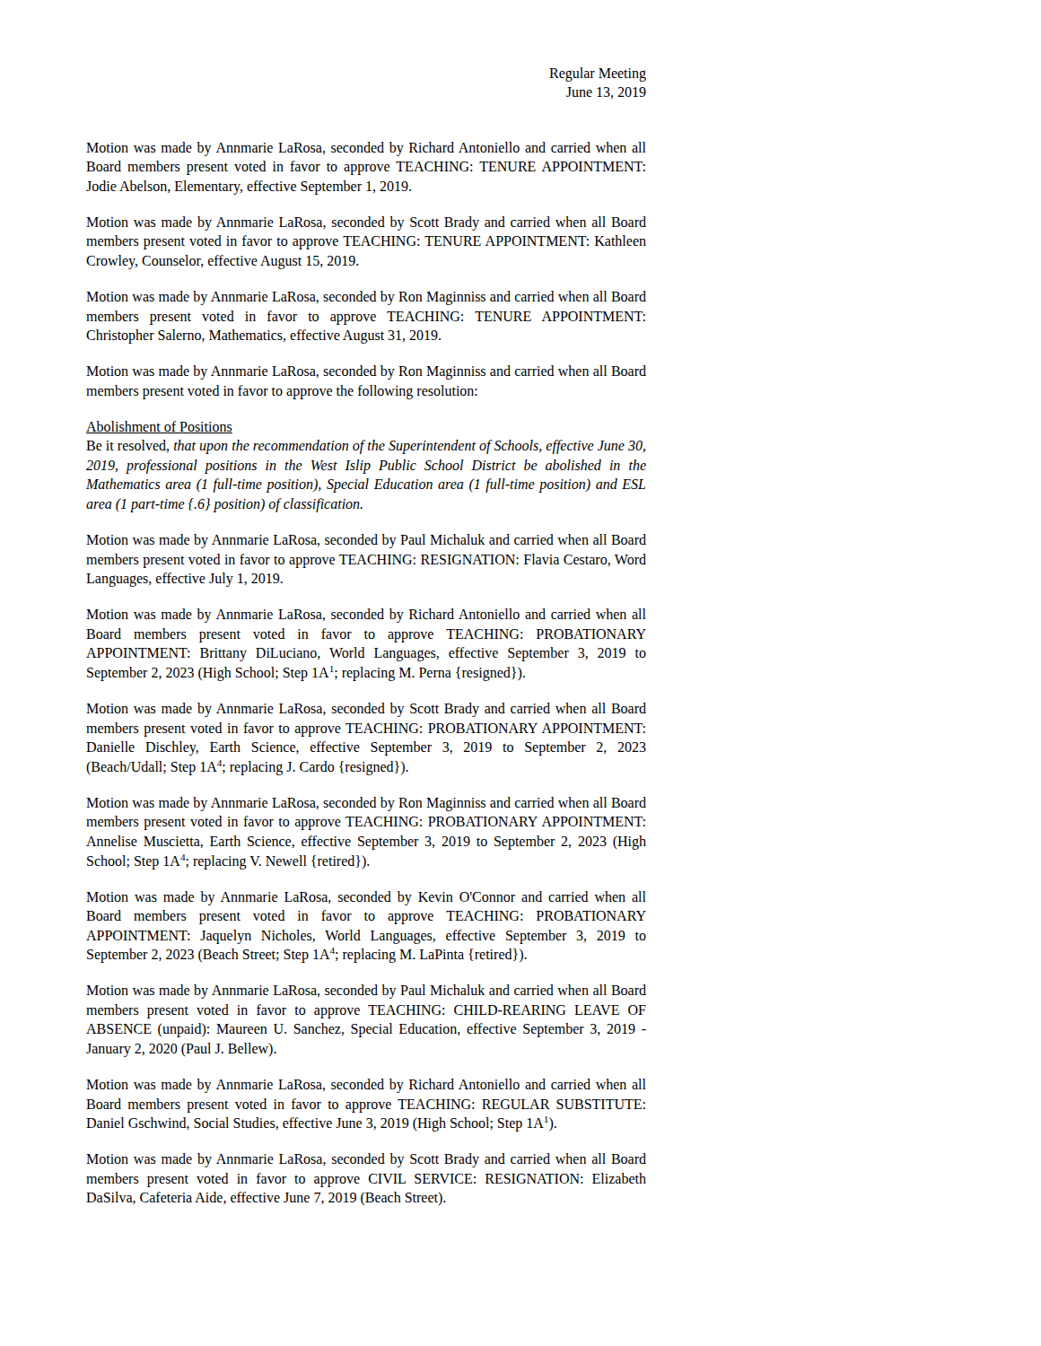Regular Meeting
June 13, 2019
Motion was made by Annmarie LaRosa, seconded by Richard Antoniello and carried when all Board members present voted in favor to approve TEACHING: TENURE APPOINTMENT: Jodie Abelson, Elementary, effective September 1, 2019.
Motion was made by Annmarie LaRosa, seconded by Scott Brady and carried when all Board members present voted in favor to approve TEACHING: TENURE APPOINTMENT: Kathleen Crowley, Counselor, effective August 15, 2019.
Motion was made by Annmarie LaRosa, seconded by Ron Maginniss and carried when all Board members present voted in favor to approve TEACHING: TENURE APPOINTMENT: Christopher Salerno, Mathematics, effective August 31, 2019.
Motion was made by Annmarie LaRosa, seconded by Ron Maginniss and carried when all Board members present voted in favor to approve the following resolution:
Abolishment of Positions
Be it resolved, that upon the recommendation of the Superintendent of Schools, effective June 30, 2019, professional positions in the West Islip Public School District be abolished in the Mathematics area (1 full-time position), Special Education area (1 full-time position) and ESL area (1 part-time {.6} position) of classification.
Motion was made by Annmarie LaRosa, seconded by Paul Michaluk and carried when all Board members present voted in favor to approve TEACHING: RESIGNATION: Flavia Cestaro, Word Languages, effective July 1, 2019.
Motion was made by Annmarie LaRosa, seconded by Richard Antoniello and carried when all Board members present voted in favor to approve TEACHING: PROBATIONARY APPOINTMENT: Brittany DiLuciano, World Languages, effective September 3, 2019 to September 2, 2023 (High School; Step 1A1; replacing M. Perna {resigned}).
Motion was made by Annmarie LaRosa, seconded by Scott Brady and carried when all Board members present voted in favor to approve TEACHING: PROBATIONARY APPOINTMENT: Danielle Dischley, Earth Science, effective September 3, 2019 to September 2, 2023 (Beach/Udall; Step 1A4; replacing J. Cardo {resigned}).
Motion was made by Annmarie LaRosa, seconded by Ron Maginniss and carried when all Board members present voted in favor to approve TEACHING: PROBATIONARY APPOINTMENT: Annelise Muscietta, Earth Science, effective September 3, 2019 to September 2, 2023 (High School; Step 1A4; replacing V. Newell {retired}).
Motion was made by Annmarie LaRosa, seconded by Kevin O'Connor and carried when all Board members present voted in favor to approve TEACHING: PROBATIONARY APPOINTMENT: Jaquelyn Nicholes, World Languages, effective September 3, 2019 to September 2, 2023 (Beach Street; Step 1A4; replacing M. LaPinta {retired}).
Motion was made by Annmarie LaRosa, seconded by Paul Michaluk and carried when all Board members present voted in favor to approve TEACHING: CHILD-REARING LEAVE OF ABSENCE (unpaid): Maureen U. Sanchez, Special Education, effective September 3, 2019 - January 2, 2020 (Paul J. Bellew).
Motion was made by Annmarie LaRosa, seconded by Richard Antoniello and carried when all Board members present voted in favor to approve TEACHING: REGULAR SUBSTITUTE: Daniel Gschwind, Social Studies, effective June 3, 2019 (High School; Step 1A1).
Motion was made by Annmarie LaRosa, seconded by Scott Brady and carried when all Board members present voted in favor to approve CIVIL SERVICE: RESIGNATION: Elizabeth DaSilva, Cafeteria Aide, effective June 7, 2019 (Beach Street).